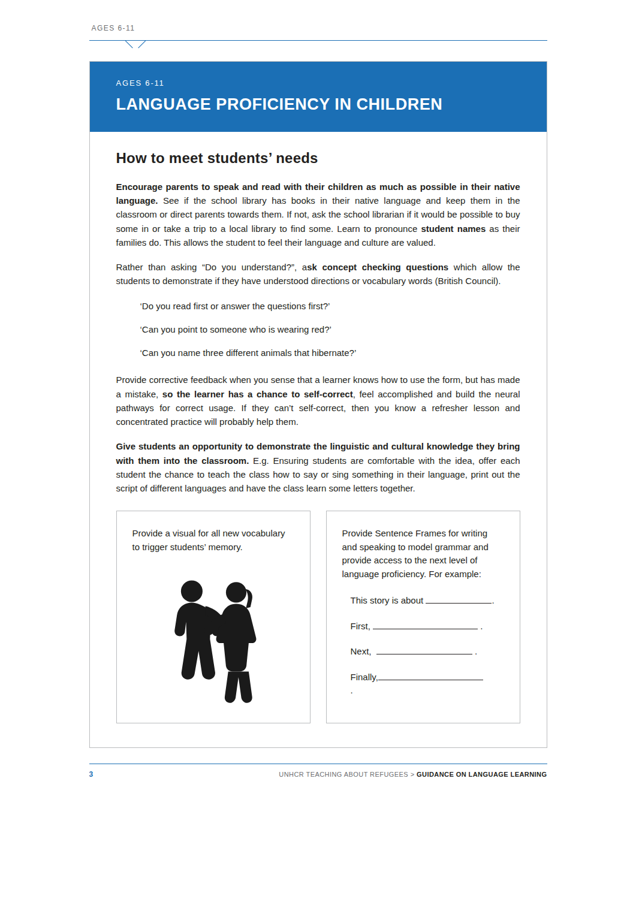Ages 6-11
Ages 6-11
Language Proficiency in Children
How to meet students’ needs
Encourage parents to speak and read with their children as much as possible in their native language. See if the school library has books in their native language and keep them in the classroom or direct parents towards them. If not, ask the school librarian if it would be possible to buy some in or take a trip to a local library to find some. Learn to pronounce student names as their families do. This allows the student to feel their language and culture are valued.
Rather than asking “Do you understand?”, ask concept checking questions which allow the students to demonstrate if they have understood directions or vocabulary words (British Council).
‘Do you read first or answer the questions first?’
‘Can you point to someone who is wearing red?’
‘Can you name three different animals that hibernate?’
Provide corrective feedback when you sense that a learner knows how to use the form, but has made a mistake, so the learner has a chance to self-correct, feel accomplished and build the neural pathways for correct usage. If they can’t self-correct, then you know a refresher lesson and concentrated practice will probably help them.
Give students an opportunity to demonstrate the linguistic and cultural knowledge they bring with them into the classroom. E.g. Ensuring students are comfortable with the idea, offer each student the chance to teach the class how to say or sing something in their language, print out the script of different languages and have the class learn some letters together.
Provide a visual for all new vocabulary to trigger students’ memory.
Provide Sentence Frames for writing and speaking to model grammar and provide access to the next level of language proficiency. For example:
This story is about .
First, .
Next, .
Finally,
.
3 UNHCR Teaching about refugees > Guidance on language learning